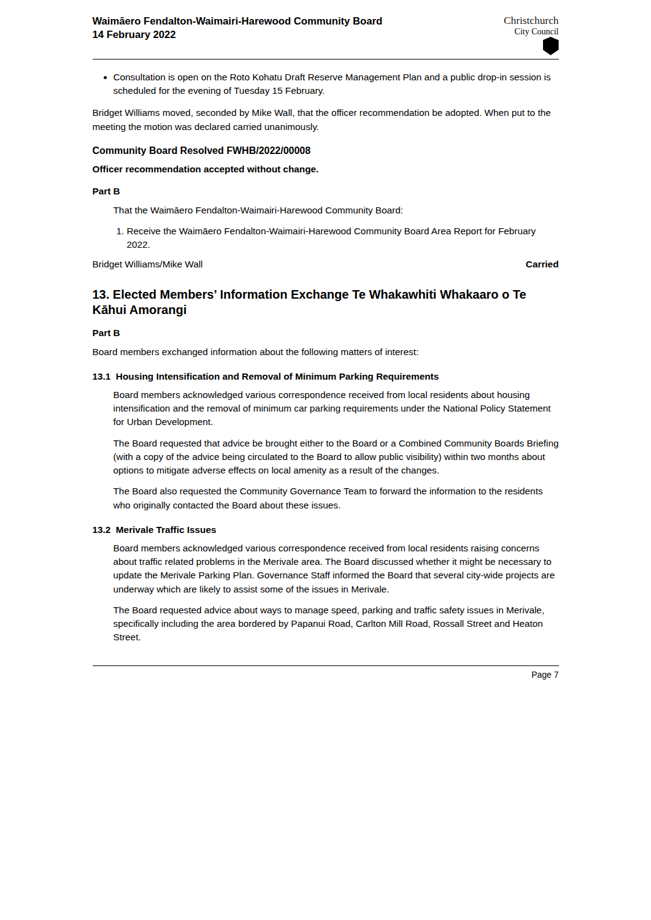Waimāero Fendalton-Waimairi-Harewood Community Board
14 February 2022
Christchurch City Council
Consultation is open on the Roto Kohatu Draft Reserve Management Plan and a public drop-in session is scheduled for the evening of Tuesday 15 February.
Bridget Williams moved, seconded by Mike Wall, that the officer recommendation be adopted. When put to the meeting the motion was declared carried unanimously.
Community Board Resolved FWHB/2022/00008
Officer recommendation accepted without change.
Part B
That the Waimāero Fendalton-Waimairi-Harewood Community Board:
Receive the Waimāero Fendalton-Waimairi-Harewood Community Board Area Report for February 2022.
Bridget Williams/Mike Wall Carried
13. Elected Members’ Information Exchange Te Whakawhiti Whakaaro o Te Kāhui Amorangi
Part B
Board members exchanged information about the following matters of interest:
13.1 Housing Intensification and Removal of Minimum Parking Requirements
Board members acknowledged various correspondence received from local residents about housing intensification and the removal of minimum car parking requirements under the National Policy Statement for Urban Development.
The Board requested that advice be brought either to the Board or a Combined Community Boards Briefing (with a copy of the advice being circulated to the Board to allow public visibility) within two months about options to mitigate adverse effects on local amenity as a result of the changes.
The Board also requested the Community Governance Team to forward the information to the residents who originally contacted the Board about these issues.
13.2 Merivale Traffic Issues
Board members acknowledged various correspondence received from local residents raising concerns about traffic related problems in the Merivale area. The Board discussed whether it might be necessary to update the Merivale Parking Plan. Governance Staff informed the Board that several city-wide projects are underway which are likely to assist some of the issues in Merivale.
The Board requested advice about ways to manage speed, parking and traffic safety issues in Merivale, specifically including the area bordered by Papanui Road, Carlton Mill Road, Rossall Street and Heaton Street.
Page 7